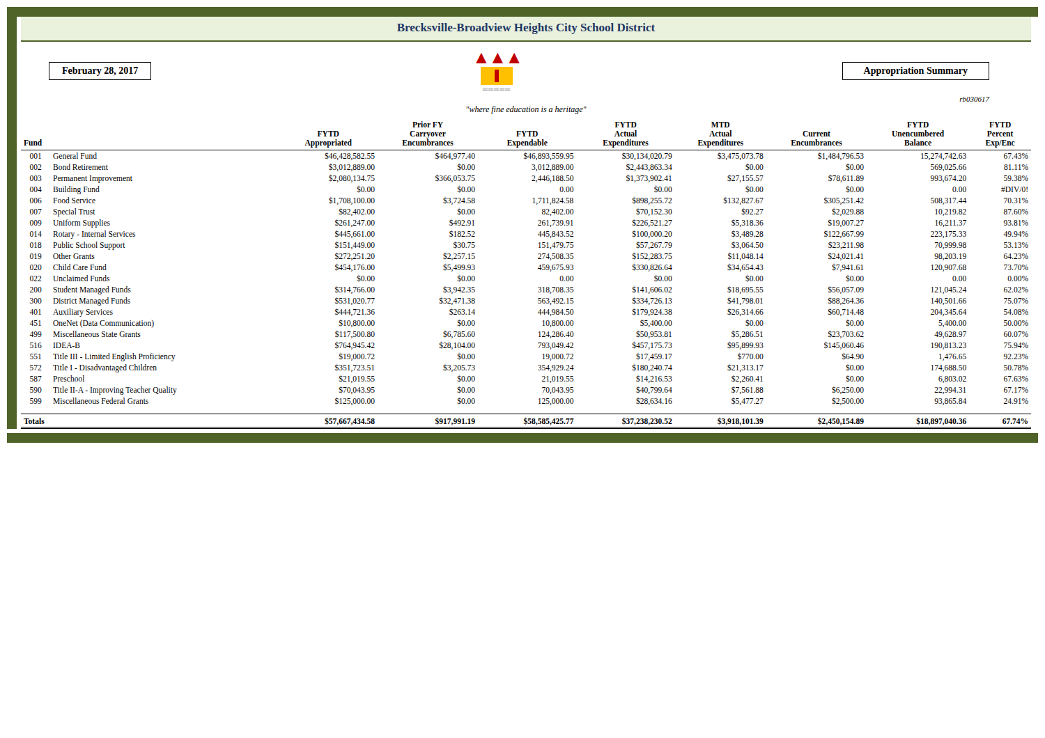Brecksville-Broadview Heights City School District
February 28, 2017
▲▲▲
═════
Appropriation Summary
rb030617
"where fine education is a heritage"
| Fund | FYTD Appropriated | Prior FY Carryover Encumbrances | FYTD Expendable | FYTD Actual Expenditures | MTD Actual Expenditures | Current Encumbrances | FYTD Unencumbered Balance | FYTD Percent Exp/Enc |
| --- | --- | --- | --- | --- | --- | --- | --- | --- |
| 001 | General Fund | $46,428,582.55 | $464,977.40 | $46,893,559.95 | $30,134,020.79 | $3,475,073.78 | $1,484,796.53 | 15,274,742.63 | 67.43% |
| 002 | Bond Retirement | $3,012,889.00 | $0.00 | 3,012,889.00 | $2,443,863.34 | $0.00 | $0.00 | 569,025.66 | 81.11% |
| 003 | Permanent Improvement | $2,080,134.75 | $366,053.75 | 2,446,188.50 | $1,373,902.41 | $27,155.57 | $78,611.89 | 993,674.20 | 59.38% |
| 004 | Building Fund | $0.00 | $0.00 | 0.00 | $0.00 | $0.00 | $0.00 | 0.00 | #DIV/0! |
| 006 | Food Service | $1,708,100.00 | $3,724.58 | 1,711,824.58 | $898,255.72 | $132,827.67 | $305,251.42 | 508,317.44 | 70.31% |
| 007 | Special Trust | $82,402.00 | $0.00 | 82,402.00 | $70,152.30 | $92.27 | $2,029.88 | 10,219.82 | 87.60% |
| 009 | Uniform Supplies | $261,247.00 | $492.91 | 261,739.91 | $226,521.27 | $5,318.36 | $19,007.27 | 16,211.37 | 93.81% |
| 014 | Rotary - Internal Services | $445,661.00 | $182.52 | 445,843.52 | $100,000.20 | $3,489.28 | $122,667.99 | 223,175.33 | 49.94% |
| 018 | Public School Support | $151,449.00 | $30.75 | 151,479.75 | $57,267.79 | $3,064.50 | $23,211.98 | 70,999.98 | 53.13% |
| 019 | Other Grants | $272,251.20 | $2,257.15 | 274,508.35 | $152,283.75 | $11,048.14 | $24,021.41 | 98,203.19 | 64.23% |
| 020 | Child Care Fund | $454,176.00 | $5,499.93 | 459,675.93 | $330,826.64 | $34,654.43 | $7,941.61 | 120,907.68 | 73.70% |
| 022 | Unclaimed Funds | $0.00 | $0.00 | 0.00 | $0.00 | $0.00 | $0.00 | 0.00 | 0.00% |
| 200 | Student Managed Funds | $314,766.00 | $3,942.35 | 318,708.35 | $141,606.02 | $18,695.55 | $56,057.09 | 121,045.24 | 62.02% |
| 300 | District Managed Funds | $531,020.77 | $32,471.38 | 563,492.15 | $334,726.13 | $41,798.01 | $88,264.36 | 140,501.66 | 75.07% |
| 401 | Auxiliary Services | $444,721.36 | $263.14 | 444,984.50 | $179,924.38 | $26,314.66 | $60,714.48 | 204,345.64 | 54.08% |
| 451 | OneNet (Data Communication) | $10,800.00 | $0.00 | 10,800.00 | $5,400.00 | $0.00 | $0.00 | 5,400.00 | 50.00% |
| 499 | Miscellaneous State Grants | $117,500.80 | $6,785.60 | 124,286.40 | $50,953.81 | $5,286.51 | $23,703.62 | 49,628.97 | 60.07% |
| 516 | IDEA-B | $764,945.42 | $28,104.00 | 793,049.42 | $457,175.73 | $95,899.93 | $145,060.46 | 190,813.23 | 75.94% |
| 551 | Title III - Limited English Proficiency | $19,000.72 | $0.00 | 19,000.72 | $17,459.17 | $770.00 | $64.90 | 1,476.65 | 92.23% |
| 572 | Title I - Disadvantaged Children | $351,723.51 | $3,205.73 | 354,929.24 | $180,240.74 | $21,313.17 | $0.00 | 174,688.50 | 50.78% |
| 587 | Preschool | $21,019.55 | $0.00 | 21,019.55 | $14,216.53 | $2,260.41 | $0.00 | 6,803.02 | 67.63% |
| 590 | Title II-A - Improving Teacher Quality | $70,043.95 | $0.00 | 70,043.95 | $40,799.64 | $7,561.88 | $6,250.00 | 22,994.31 | 67.17% |
| 599 | Miscellaneous Federal Grants | $125,000.00 | $0.00 | 125,000.00 | $28,634.16 | $5,477.27 | $2,500.00 | 93,865.84 | 24.91% |
| Totals | $57,667,434.58 | $917,991.19 | $58,585,425.77 | $37,238,230.52 | $3,918,101.39 | $2,450,154.89 | $18,897,040.36 | 67.74% |